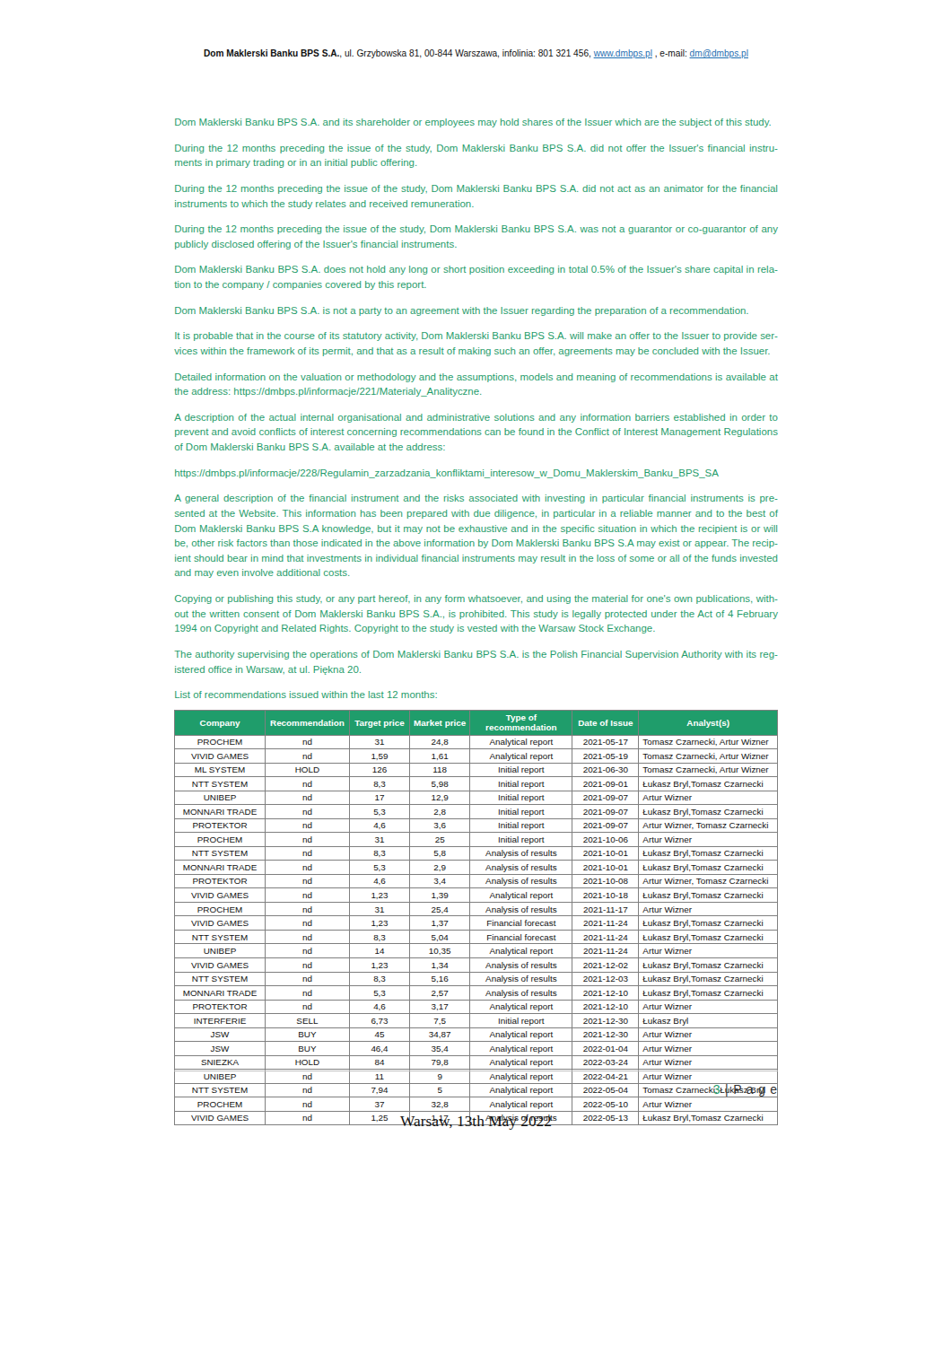Dom Maklerski Banku BPS S.A., ul. Grzybowska 81, 00-844 Warszawa, infolinia: 801 321 456, www.dmbps.pl , e-mail: dm@dmbps.pl
Dom Maklerski Banku BPS S.A. and its shareholder or employees may hold shares of the Issuer which are the subject of this study.
During the 12 months preceding the issue of the study, Dom Maklerski Banku BPS S.A. did not offer the Issuer's financial instruments in primary trading or in an initial public offering.
During the 12 months preceding the issue of the study, Dom Maklerski Banku BPS S.A. did not act as an animator for the financial instruments to which the study relates and received remuneration.
During the 12 months preceding the issue of the study, Dom Maklerski Banku BPS S.A. was not a guarantor or co-guarantor of any publicly disclosed offering of the Issuer's financial instruments.
Dom Maklerski Banku BPS S.A. does not hold any long or short position exceeding in total 0.5% of the Issuer's share capital in relation to the company / companies covered by this report.
Dom Maklerski Banku BPS S.A. is not a party to an agreement with the Issuer regarding the preparation of a recommendation.
It is probable that in the course of its statutory activity, Dom Maklerski Banku BPS S.A. will make an offer to the Issuer to provide services within the framework of its permit, and that as a result of making such an offer, agreements may be concluded with the Issuer.
Detailed information on the valuation or methodology and the assumptions, models and meaning of recommendations is available at the address: https://dmbps.pl/informacje/221/Materialy_Analityczne.
A description of the actual internal organisational and administrative solutions and any information barriers established in order to prevent and avoid conflicts of interest concerning recommendations can be found in the Conflict of Interest Management Regulations of Dom Maklerski Banku BPS S.A. available at the address:
https://dmbps.pl/informacje/228/Regulamin_zarzadzania_konfliktami_interesow_w_Domu_Maklerskim_Banku_BPS_SA
A general description of the financial instrument and the risks associated with investing in particular financial instruments is presented at the Website. This information has been prepared with due diligence, in particular in a reliable manner and to the best of Dom Maklerski Banku BPS S.A knowledge, but it may not be exhaustive and in the specific situation in which the recipient is or will be, other risk factors than those indicated in the above information by Dom Maklerski Banku BPS S.A may exist or appear. The recipient should bear in mind that investments in individual financial instruments may result in the loss of some or all of the funds invested and may even involve additional costs.
Copying or publishing this study, or any part hereof, in any form whatsoever, and using the material for one's own publications, without the written consent of Dom Maklerski Banku BPS S.A., is prohibited. This study is legally protected under the Act of 4 February 1994 on Copyright and Related Rights. Copyright to the study is vested with the Warsaw Stock Exchange.
The authority supervising the operations of Dom Maklerski Banku BPS S.A. is the Polish Financial Supervision Authority with its registered office in Warsaw, at ul. Piękna 20.
List of recommendations issued within the last 12 months:
| Company | Recommendation | Target price | Market price | Type of recommendation | Date of Issue | Analyst(s) |
| --- | --- | --- | --- | --- | --- | --- |
| PROCHEM | nd | 31 | 24,8 | Analytical report | 2021-05-17 | Tomasz Czarnecki, Artur Wizner |
| VIVID GAMES | nd | 1,59 | 1,61 | Analytical report | 2021-05-19 | Tomasz Czarnecki, Artur Wizner |
| ML SYSTEM | HOLD | 126 | 118 | Initial report | 2021-06-30 | Tomasz Czarnecki, Artur Wizner |
| NTT SYSTEM | nd | 8,3 | 5,98 | Initial report | 2021-09-01 | Łukasz Bryl,Tomasz Czarnecki |
| UNIBEP | nd | 17 | 12,9 | Initial report | 2021-09-07 | Artur Wizner |
| MONNARI TRADE | nd | 5,3 | 2,8 | Initial report | 2021-09-07 | Łukasz Bryl,Tomasz Czarnecki |
| PROTEKTOR | nd | 4,6 | 3,6 | Initial report | 2021-09-07 | Artur Wizner, Tomasz Czarnecki |
| PROCHEM | nd | 31 | 25 | Initial report | 2021-10-06 | Artur Wizner |
| NTT SYSTEM | nd | 8,3 | 5,8 | Analysis of results | 2021-10-01 | Łukasz Bryl,Tomasz Czarnecki |
| MONNARI TRADE | nd | 5,3 | 2,9 | Analysis of results | 2021-10-01 | Łukasz Bryl,Tomasz Czarnecki |
| PROTEKTOR | nd | 4,6 | 3,4 | Analysis of results | 2021-10-08 | Artur Wizner, Tomasz Czarnecki |
| VIVID GAMES | nd | 1,23 | 1,39 | Analytical report | 2021-10-18 | Łukasz Bryl,Tomasz Czarnecki |
| PROCHEM | nd | 31 | 25,4 | Analysis of results | 2021-11-17 | Artur Wizner |
| VIVID GAMES | nd | 1,23 | 1,37 | Financial forecast | 2021-11-24 | Łukasz Bryl,Tomasz Czarnecki |
| NTT SYSTEM | nd | 8,3 | 5,04 | Financial forecast | 2021-11-24 | Łukasz Bryl,Tomasz Czarnecki |
| UNIBEP | nd | 14 | 10,35 | Analytical report | 2021-11-24 | Artur Wizner |
| VIVID GAMES | nd | 1,23 | 1,34 | Analysis of results | 2021-12-02 | Łukasz Bryl,Tomasz Czarnecki |
| NTT SYSTEM | nd | 8,3 | 5,16 | Analysis of results | 2021-12-03 | Łukasz Bryl,Tomasz Czarnecki |
| MONNARI TRADE | nd | 5,3 | 2,57 | Analysis of results | 2021-12-10 | Łukasz Bryl,Tomasz Czarnecki |
| PROTEKTOR | nd | 4,6 | 3,17 | Analytical report | 2021-12-10 | Artur Wizner |
| INTERFERIE | SELL | 6,73 | 7,5 | Initial report | 2021-12-30 | Łukasz Bryl |
| JSW | BUY | 45 | 34,87 | Analytical report | 2021-12-30 | Artur Wizner |
| JSW | BUY | 46,4 | 35,4 | Analytical report | 2022-01-04 | Artur Wizner |
| SNIEZKA | HOLD | 84 | 79,8 | Analytical report | 2022-03-24 | Artur Wizner |
| UNIBEP | nd | 11 | 9 | Analytical report | 2022-04-21 | Artur Wizner |
| NTT SYSTEM | nd | 7,94 | 5 | Analytical report | 2022-05-04 | Tomasz Czarnecki, Łukasz Bryl |
| PROCHEM | nd | 37 | 32,8 | Analytical report | 2022-05-10 | Artur Wizner |
| VIVID GAMES | nd | 1,25 | 1,17 | Analysis of results | 2022-05-13 | Łukasz Bryl,Tomasz Czarnecki |
3 | P a g e
Warsaw, 13th May 2022